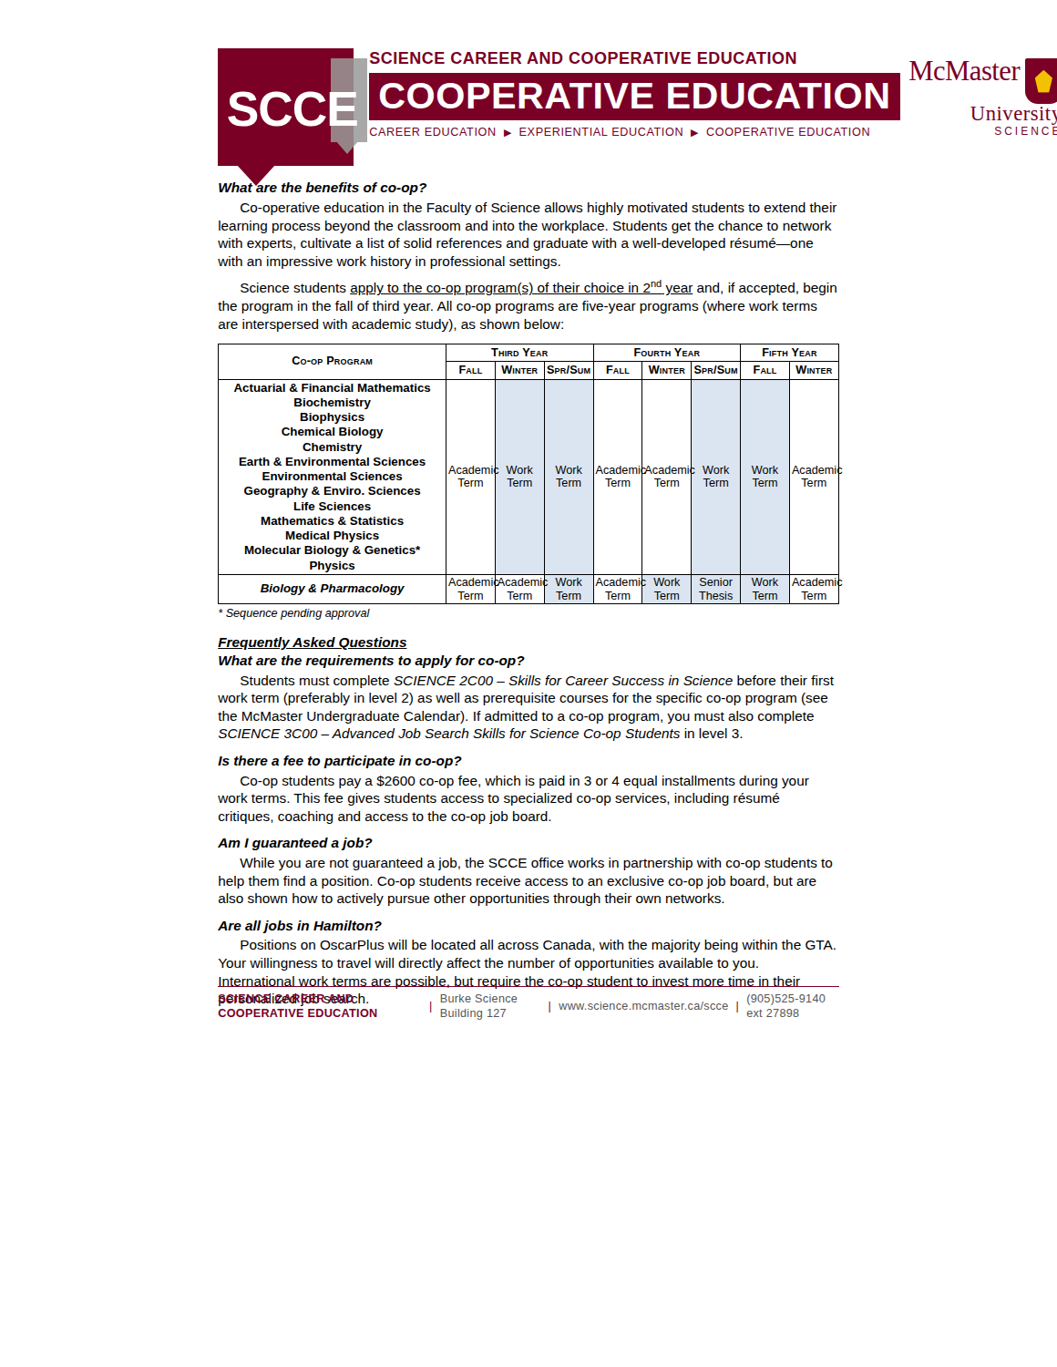SCCE
Science Career and Cooperative Education
Cooperative Education
Career Education ▶ Experiential Education ▶ Cooperative Education
McMaster
University SCIENCE
What are the benefits of co-op?
Co-operative education in the Faculty of Science allows highly motivated students to extend their learning process beyond the classroom and into the workplace. Students get the chance to network with experts, cultivate a list of solid references and graduate with a well-developed résumé—one with an impressive work history in professional settings.
Science students apply to the co-op program(s) of their choice in 2nd year and, if accepted, begin the program in the fall of third year. All co-op programs are five-year programs (where work terms are interspersed with academic study), as shown below:
| Co-op Program | Third Year | Fourth Year | Fifth Year |
| --- | --- | --- | --- |
| Fall | Winter | Spr/Sum | Fall | Winter | Spr/Sum | Fall | Winter |
| Actuarial & Financial Mathematics Biochemistry Biophysics Chemical Biology Chemistry Earth & Environmental Sciences Environmental Sciences Geography & Enviro. Sciences Life Sciences Mathematics & Statistics Medical Physics Molecular Biology & Genetics* Physics | Academic Term | Work Term | Work Term | Academic Term | Academic Term | Work Term | Work Term | Academic Term |
| Biology & Pharmacology | Academic Term | Academic Term | Work Term | Academic Term | Work Term | Senior Thesis | Work Term | Academic Term |
* Sequence pending approval
Frequently Asked Questions
What are the requirements to apply for co-op?
Students must complete SCIENCE 2C00 – Skills for Career Success in Science before their first work term (preferably in level 2) as well as prerequisite courses for the specific co-op program (see the McMaster Undergraduate Calendar). If admitted to a co-op program, you must also complete SCIENCE 3C00 – Advanced Job Search Skills for Science Co-op Students in level 3.
Is there a fee to participate in co-op?
Co-op students pay a $2600 co-op fee, which is paid in 3 or 4 equal installments during your work terms. This fee gives students access to specialized co-op services, including résumé critiques, coaching and access to the co-op job board.
Am I guaranteed a job?
While you are not guaranteed a job, the SCCE office works in partnership with co-op students to help them find a position. Co-op students receive access to an exclusive co-op job board, but are also shown how to actively pursue other opportunities through their own networks.
Are all jobs in Hamilton?
Positions on OscarPlus will be located all across Canada, with the majority being within the GTA. Your willingness to travel will directly affect the number of opportunities available to you. International work terms are possible, but require the co-op student to invest more time in their personalized job search.
SCIENCE CAREER AND COOPERATIVE EDUCATION | Burke Science Building 127 | www.science.mcmaster.ca/scce | (905)525-9140 ext 27898